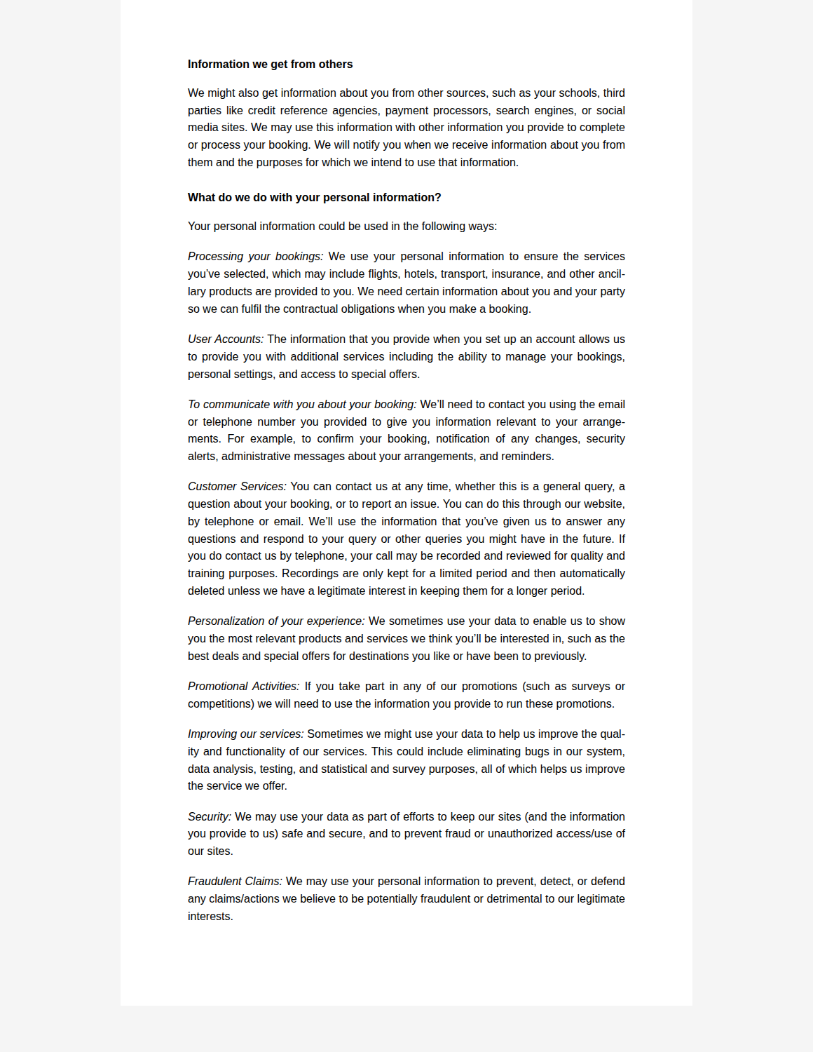Information we get from others
We might also get information about you from other sources, such as your schools, third parties like credit reference agencies, payment processors, search engines, or social media sites. We may use this information with other information you provide to complete or process your booking. We will notify you when we receive information about you from them and the purposes for which we intend to use that information.
What do we do with your personal information?
Your personal information could be used in the following ways:
Processing your bookings: We use your personal information to ensure the services you’ve selected, which may include flights, hotels, transport, insurance, and other ancillary products are provided to you. We need certain information about you and your party so we can fulfil the contractual obligations when you make a booking.
User Accounts: The information that you provide when you set up an account allows us to provide you with additional services including the ability to manage your bookings, personal settings, and access to special offers.
To communicate with you about your booking: We’ll need to contact you using the email or telephone number you provided to give you information relevant to your arrangements. For example, to confirm your booking, notification of any changes, security alerts, administrative messages about your arrangements, and reminders.
Customer Services: You can contact us at any time, whether this is a general query, a question about your booking, or to report an issue. You can do this through our website, by telephone or email. We’ll use the information that you’ve given us to answer any questions and respond to your query or other queries you might have in the future. If you do contact us by telephone, your call may be recorded and reviewed for quality and training purposes. Recordings are only kept for a limited period and then automatically deleted unless we have a legitimate interest in keeping them for a longer period.
Personalization of your experience: We sometimes use your data to enable us to show you the most relevant products and services we think you’ll be interested in, such as the best deals and special offers for destinations you like or have been to previously.
Promotional Activities: If you take part in any of our promotions (such as surveys or competitions) we will need to use the information you provide to run these promotions.
Improving our services: Sometimes we might use your data to help us improve the quality and functionality of our services. This could include eliminating bugs in our system, data analysis, testing, and statistical and survey purposes, all of which helps us improve the service we offer.
Security: We may use your data as part of efforts to keep our sites (and the information you provide to us) safe and secure, and to prevent fraud or unauthorized access/use of our sites.
Fraudulent Claims: We may use your personal information to prevent, detect, or defend any claims/actions we believe to be potentially fraudulent or detrimental to our legitimate interests.